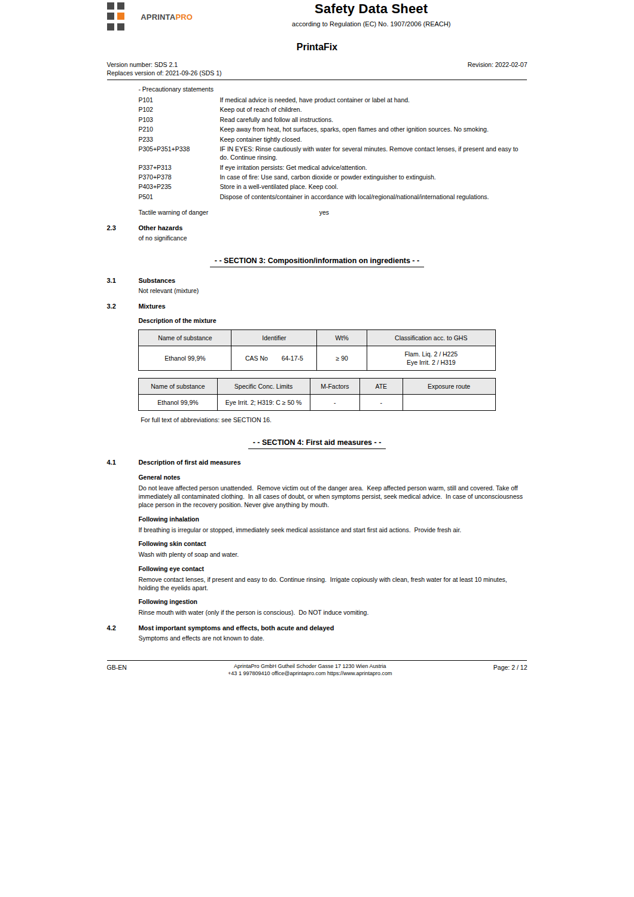APRINTA PRO
Safety Data Sheet
according to Regulation (EC) No. 1907/2006 (REACH)
PrintaFix
Version number: SDS 2.1
Replaces version of: 2021-09-26 (SDS 1)
Revision: 2022-02-07
- Precautionary statements
| P101 | If medical advice is needed, have product container or label at hand. |
| P102 | Keep out of reach of children. |
| P103 | Read carefully and follow all instructions. |
| P210 | Keep away from heat, hot surfaces, sparks, open flames and other ignition sources. No smoking. |
| P233 | Keep container tightly closed. |
| P305+P351+P338 | IF IN EYES: Rinse cautiously with water for several minutes. Remove contact lenses, if present and easy to do. Continue rinsing. |
| P337+P313 | If eye irritation persists: Get medical advice/attention. |
| P370+P378 | In case of fire: Use sand, carbon dioxide or powder extinguisher to extinguish. |
| P403+P235 | Store in a well-ventilated place. Keep cool. |
| P501 | Dispose of contents/container in accordance with local/regional/national/international regulations. |
Tactile warning of danger
yes
2.3 Other hazards
of no significance
- - SECTION 3: Composition/information on ingredients - -
3.1 Substances
Not relevant (mixture)
3.2 Mixtures
Description of the mixture
| Name of substance | Identifier | Wt% | Classification acc. to GHS |
| --- | --- | --- | --- |
| Ethanol 99,9% | CAS No 64-17-5 | ≥ 90 | Flam. Liq. 2 / H225 Eye Irrit. 2 / H319 |
| Name of substance | Specific Conc. Limits | M-Factors | ATE | Exposure route |
| --- | --- | --- | --- | --- |
| Ethanol 99,9% | Eye Irrit. 2; H319: C ≥ 50 % | - | - | |
For full text of abbreviations: see SECTION 16.
- - SECTION 4: First aid measures - -
4.1 Description of first aid measures
General notes
Do not leave affected person unattended. Remove victim out of the danger area. Keep affected person warm, still and covered. Take off immediately all contaminated clothing. In all cases of doubt, or when symptoms persist, seek medical advice. In case of unconsciousness place person in the recovery position. Never give anything by mouth.
Following inhalation
If breathing is irregular or stopped, immediately seek medical assistance and start first aid actions. Provide fresh air.
Following skin contact
Wash with plenty of soap and water.
Following eye contact
Remove contact lenses, if present and easy to do. Continue rinsing. Irrigate copiously with clean, fresh water for at least 10 minutes, holding the eyelids apart.
Following ingestion
Rinse mouth with water (only if the person is conscious). Do NOT induce vomiting.
4.2 Most important symptoms and effects, both acute and delayed
Symptoms and effects are not known to date.
GB-EN
AprintaPro GmbH Gutheil Schoder Gasse 17 1230 Wien Austria
+43 1 997809410 office@aprintapro.com https://www.aprintapro.com
Page: 2 / 12